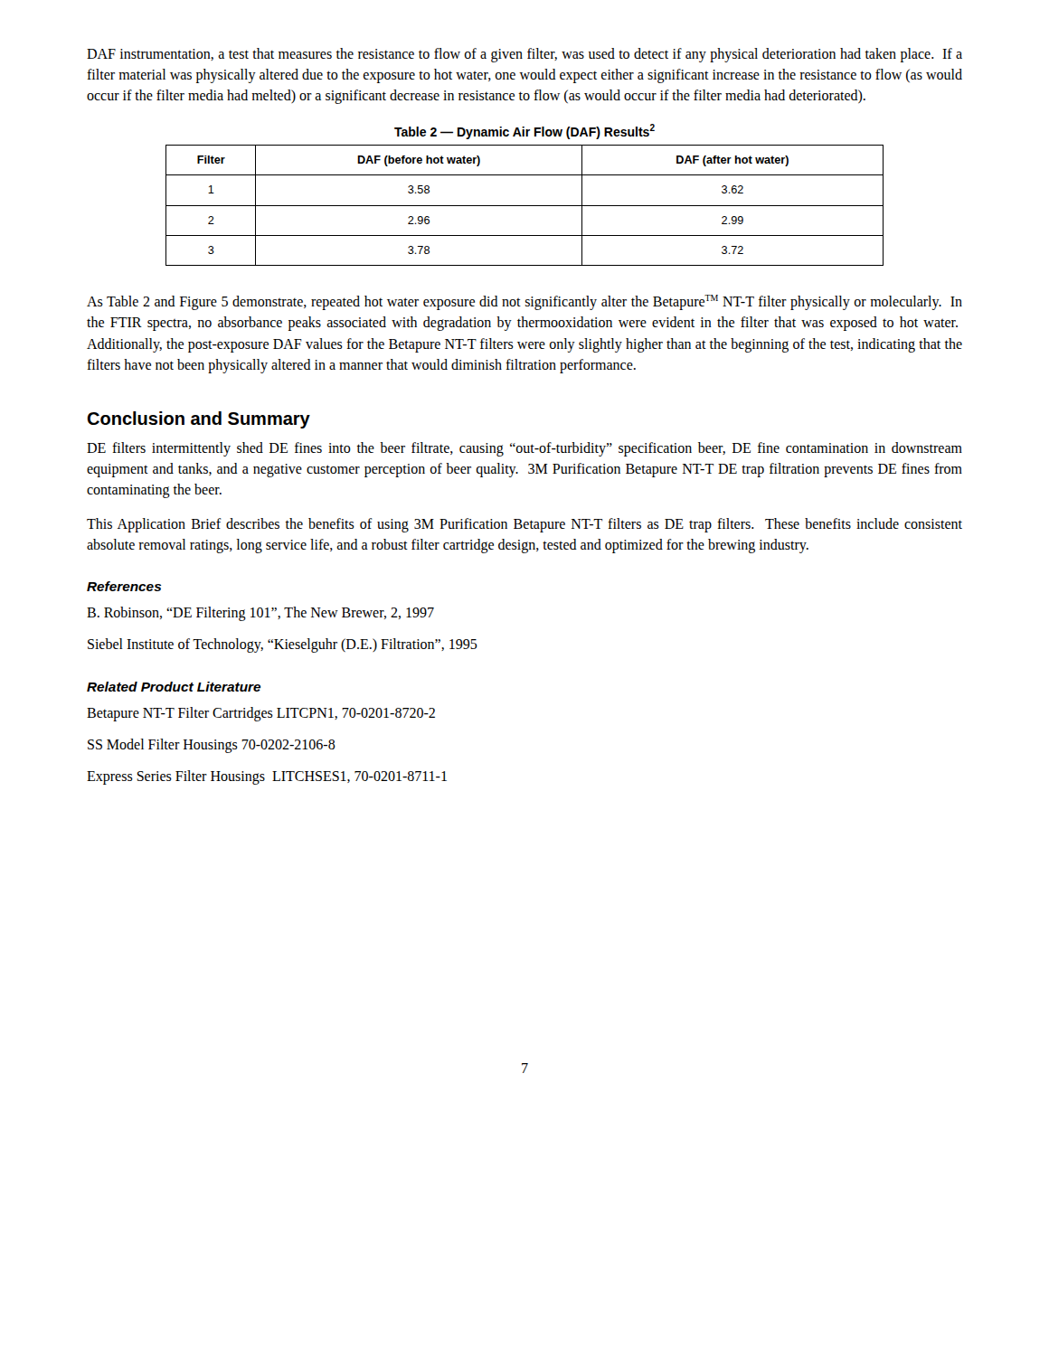DAF instrumentation, a test that measures the resistance to flow of a given filter, was used to detect if any physical deterioration had taken place. If a filter material was physically altered due to the exposure to hot water, one would expect either a significant increase in the resistance to flow (as would occur if the filter media had melted) or a significant decrease in resistance to flow (as would occur if the filter media had deteriorated).
Table 2 — Dynamic Air Flow (DAF) Results2
| Filter | DAF (before hot water) | DAF (after hot water) |
| --- | --- | --- |
| 1 | 3.58 | 3.62 |
| 2 | 2.96 | 2.99 |
| 3 | 3.78 | 3.72 |
As Table 2 and Figure 5 demonstrate, repeated hot water exposure did not significantly alter the BetapureTM NT-T filter physically or molecularly. In the FTIR spectra, no absorbance peaks associated with degradation by thermooxidation were evident in the filter that was exposed to hot water. Additionally, the post-exposure DAF values for the Betapure NT-T filters were only slightly higher than at the beginning of the test, indicating that the filters have not been physically altered in a manner that would diminish filtration performance.
Conclusion and Summary
DE filters intermittently shed DE fines into the beer filtrate, causing “out-of-turbidity” specification beer, DE fine contamination in downstream equipment and tanks, and a negative customer perception of beer quality. 3M Purification Betapure NT-T DE trap filtration prevents DE fines from contaminating the beer.
This Application Brief describes the benefits of using 3M Purification Betapure NT-T filters as DE trap filters. These benefits include consistent absolute removal ratings, long service life, and a robust filter cartridge design, tested and optimized for the brewing industry.
References
B. Robinson, “DE Filtering 101”, The New Brewer, 2, 1997
Siebel Institute of Technology, “Kieselguhr (D.E.) Filtration”, 1995
Related Product Literature
Betapure NT-T Filter Cartridges LITCPN1, 70-0201-8720-2
SS Model Filter Housings 70-0202-2106-8
Express Series Filter Housings LITCHSES1, 70-0201-8711-1
7